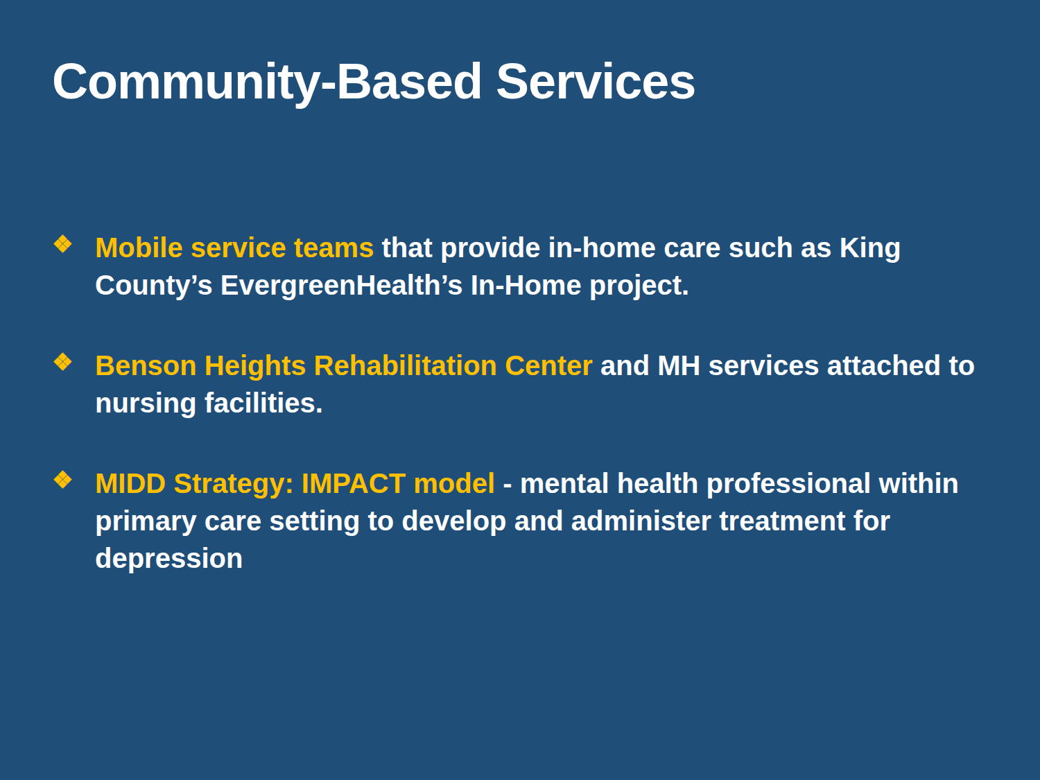Community-Based Services
Mobile service teams that provide in-home care such as King County’s EvergreenHealth’s In-Home project.
Benson Heights Rehabilitation Center and MH services attached to nursing facilities.
MIDD Strategy: IMPACT model - mental health professional within primary care setting to develop and administer treatment for depression